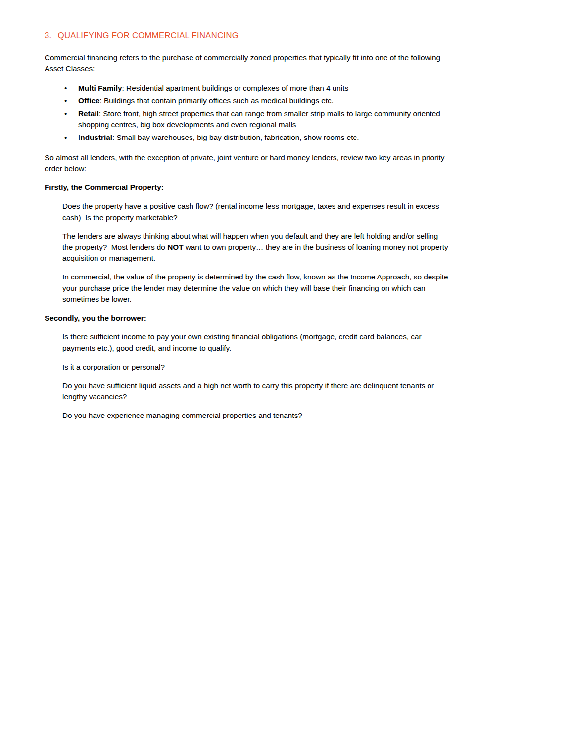3. QUALIFYING FOR COMMERCIAL FINANCING
Commercial financing refers to the purchase of commercially zoned properties that typically fit into one of the following Asset Classes:
Multi Family: Residential apartment buildings or complexes of more than 4 units
Office: Buildings that contain primarily offices such as medical buildings etc.
Retail: Store front, high street properties that can range from smaller strip malls to large community oriented shopping centres, big box developments and even regional malls
Industrial: Small bay warehouses, big bay distribution, fabrication, show rooms etc.
So almost all lenders, with the exception of private, joint venture or hard money lenders, review two key areas in priority order below:
Firstly, the Commercial Property:
Does the property have a positive cash flow? (rental income less mortgage, taxes and expenses result in excess cash) Is the property marketable?
The lenders are always thinking about what will happen when you default and they are left holding and/or selling the property? Most lenders do NOT want to own property… they are in the business of loaning money not property acquisition or management.
In commercial, the value of the property is determined by the cash flow, known as the Income Approach, so despite your purchase price the lender may determine the value on which they will base their financing on which can sometimes be lower.
Secondly, you the borrower:
Is there sufficient income to pay your own existing financial obligations (mortgage, credit card balances, car payments etc.), good credit, and income to qualify.
Is it a corporation or personal?
Do you have sufficient liquid assets and a high net worth to carry this property if there are delinquent tenants or lengthy vacancies?
Do you have experience managing commercial properties and tenants?